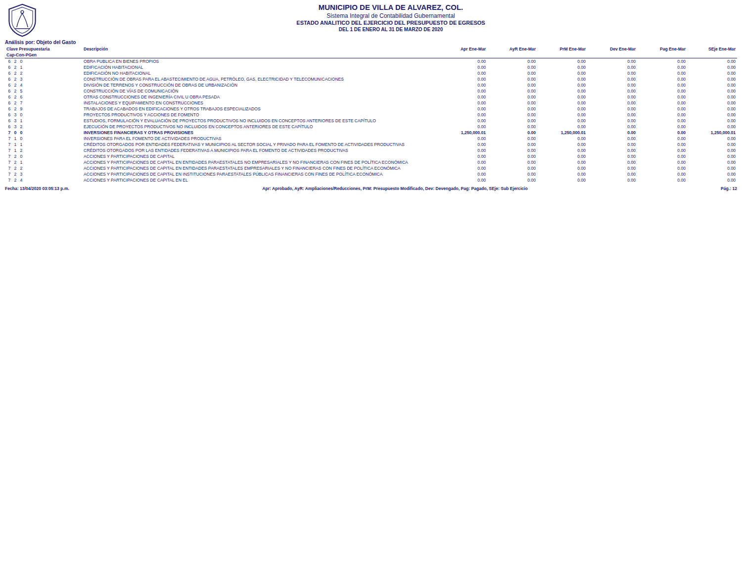MUNICIPIO DE VILLA DE ALVAREZ, COL.
Sistema Integral de Contabilidad Gubernamental
ESTADO ANALITICO DEL EJERCICIO DEL PRESUPUESTO DE EGRESOS
DEL 1 DE ENERO AL 31 DE MARZO DE 2020
Análisis por: Objeto del Gasto
| Clave Presupuestaria | Descripción | Apr Ene-Mar | AyR Ene-Mar | PrM Ene-Mar | Dev Ene-Mar | Pag Ene-Mar | SEje Ene-Mar |
| --- | --- | --- | --- | --- | --- | --- | --- |
| Cap-Con-PGen | | | | | | | |
| 6 2 0 | OBRA PUBLICA EN BIENES PROPIOS | 0.00 | 0.00 | 0.00 | 0.00 | 0.00 | 0.00 |
| 6 2 1 | EDIFICACIÓN HABITACIONAL | 0.00 | 0.00 | 0.00 | 0.00 | 0.00 | 0.00 |
| 6 2 2 | EDIFICACIÓN NO HABITACIONAL | 0.00 | 0.00 | 0.00 | 0.00 | 0.00 | 0.00 |
| 6 2 3 | CONSTRUCCIÓN DE OBRAS PARA EL ABASTECIMIENTO DE AGUA, PETRÓLEO, GAS, ELECTRICIDAD Y TELECOMUNICACIONES | 0.00 | 0.00 | 0.00 | 0.00 | 0.00 | 0.00 |
| 6 2 4 | DIVISIÓN DE TERRENOS Y CONSTRUCCIÓN DE OBRAS DE URBANIZACIÓN | 0.00 | 0.00 | 0.00 | 0.00 | 0.00 | 0.00 |
| 6 2 5 | CONSTRUCCIÓN DE VÍAS DE COMUNICACIÓN | 0.00 | 0.00 | 0.00 | 0.00 | 0.00 | 0.00 |
| 6 2 6 | OTRAS CONSTRUCCIONES DE INGENIERÍA CIVIL U OBRA PESADA | 0.00 | 0.00 | 0.00 | 0.00 | 0.00 | 0.00 |
| 6 2 7 | INSTALACIONES Y EQUIPAMIENTO EN CONSTRUCCIONES | 0.00 | 0.00 | 0.00 | 0.00 | 0.00 | 0.00 |
| 6 2 9 | TRABAJOS DE ACABADOS EN EDIFICACIONES Y OTROS TRABAJOS ESPECIALIZADOS | 0.00 | 0.00 | 0.00 | 0.00 | 0.00 | 0.00 |
| 6 3 0 | PROYECTOS PRODUCTIVOS Y ACCIONES DE FOMENTO | 0.00 | 0.00 | 0.00 | 0.00 | 0.00 | 0.00 |
| 6 3 1 | ESTUDIOS, FORMULACIÓN Y EVALUACIÓN DE PROYECTOS PRODUCTIVOS NO INCLUIDOS EN CONCEPTOS ANTERIORES DE ESTE CAPÍTULO | 0.00 | 0.00 | 0.00 | 0.00 | 0.00 | 0.00 |
| 6 3 2 | EJECUCIÓN DE PROYECTOS PRODUCTIVOS NO INCLUIDOS EN CONCEPTOS ANTERIORES DE ESTE CAPÍTULO | 0.00 | 0.00 | 0.00 | 0.00 | 0.00 | 0.00 |
| 7 0 0 | INVERSIONES FINANCIERAS Y OTRAS PROVISIONES | 1,250,000.01 | 0.00 | 1,250,000.01 | 0.00 | 0.00 | 1,250,000.01 |
| 7 1 0 | INVERSIONES PARA EL FOMENTO DE ACTIVIDADES PRODUCTIVAS | 0.00 | 0.00 | 0.00 | 0.00 | 0.00 | 0.00 |
| 7 1 1 | CRÉDITOS OTORGADOS POR ENTIDADES FEDERATIVAS Y MUNICIPIOS AL SECTOR SOCIAL Y PRIVADO PARA EL FOMENTO DE ACTIVIDADES PRODUCTIVAS | 0.00 | 0.00 | 0.00 | 0.00 | 0.00 | 0.00 |
| 7 1 2 | CRÉDITOS OTORGADOS POR LAS ENTIDADES FEDERATIVAS A MUNICIPIOS PARA EL FOMENTO DE ACTIVIDADES PRODUCTIVAS | 0.00 | 0.00 | 0.00 | 0.00 | 0.00 | 0.00 |
| 7 2 0 | ACCIONES Y PARTICIPACIONES DE CAPITAL | 0.00 | 0.00 | 0.00 | 0.00 | 0.00 | 0.00 |
| 7 2 1 | ACCIONES Y PARTICIPACIONES DE CAPITAL EN ENTIDADES PARAESTATALES NO EMPRESARIALES Y NO FINANCIERAS CON FINES DE POLÍTICA ECONÓMICA | 0.00 | 0.00 | 0.00 | 0.00 | 0.00 | 0.00 |
| 7 2 2 | ACCIONES Y PARTICIPACIONES DE CAPITAL EN ENTIDADES PARAESTATALES EMPRESARIALES Y NO FINANCIERAS CON FINES DE POLÍTICA ECONÓMICA | 0.00 | 0.00 | 0.00 | 0.00 | 0.00 | 0.00 |
| 7 2 3 | ACCIONES Y PARTICIPACIONES DE CAPITAL EN INSTITUCIONES PARAESTATALES PÚBLICAS FINANCIERAS CON FINES DE POLÍTICA ECONÓMICA | 0.00 | 0.00 | 0.00 | 0.00 | 0.00 | 0.00 |
| 7 2 4 | ACCIONES Y PARTICIPACIONES DE CAPITAL EN EL | 0.00 | 0.00 | 0.00 | 0.00 | 0.00 | 0.00 |
Fecha: 13/04/2020 03:05:13 p.m.
Apr: Aprobado, AyR: Ampliaciones/Reducciones, PrM: Presupuesto Modificado, Dev: Devengado, Pag: Pagado, SEje: Sub Ejercicio
Pág.: 12